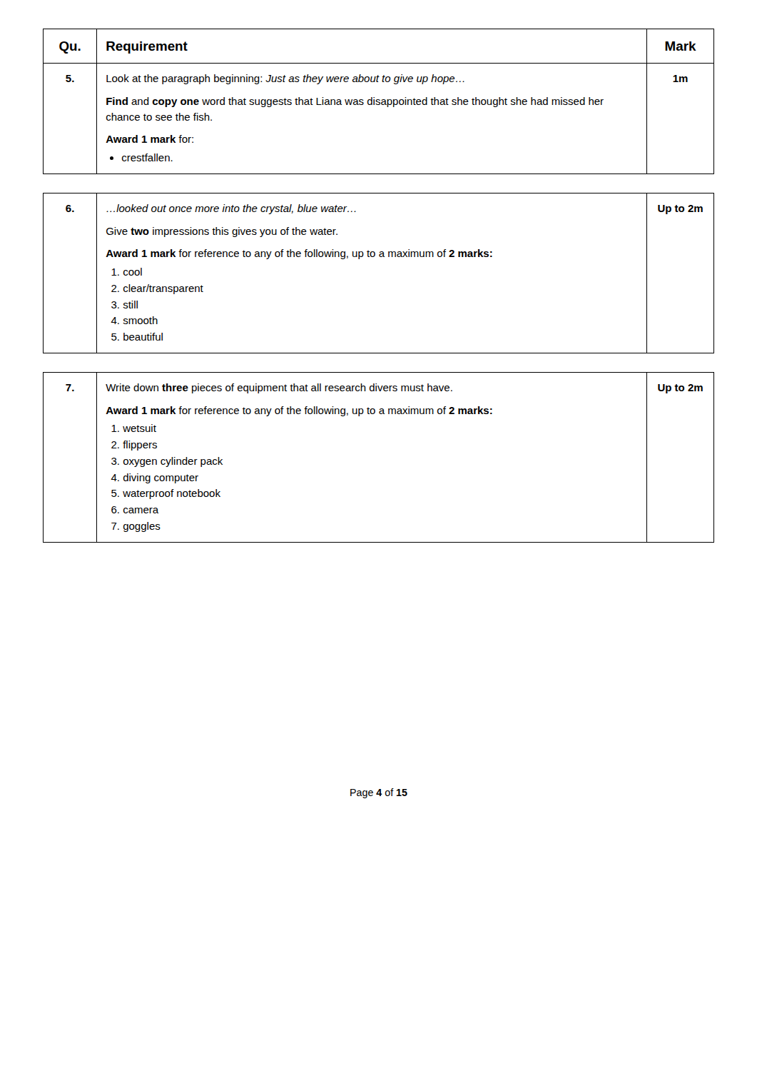| Qu. | Requirement | Mark |
| --- | --- | --- |
| 5. | Look at the paragraph beginning: Just as they were about to give up hope… Find and copy one word that suggests that Liana was disappointed that she thought she had missed her chance to see the fish. Award 1 mark for: crestfallen. | 1m |
| 6. | …looked out once more into the crystal, blue water… Give two impressions this gives you of the water. Award 1 mark for reference to any of the following, up to a maximum of 2 marks: cool clear/transparent still smooth beautiful | Up to 2m |
| 7. | Write down three pieces of equipment that all research divers must have. Award 1 mark for reference to any of the following, up to a maximum of 2 marks: wetsuit flippers oxygen cylinder pack diving computer waterproof notebook camera goggles | Up to 2m |
Page 4 of 15